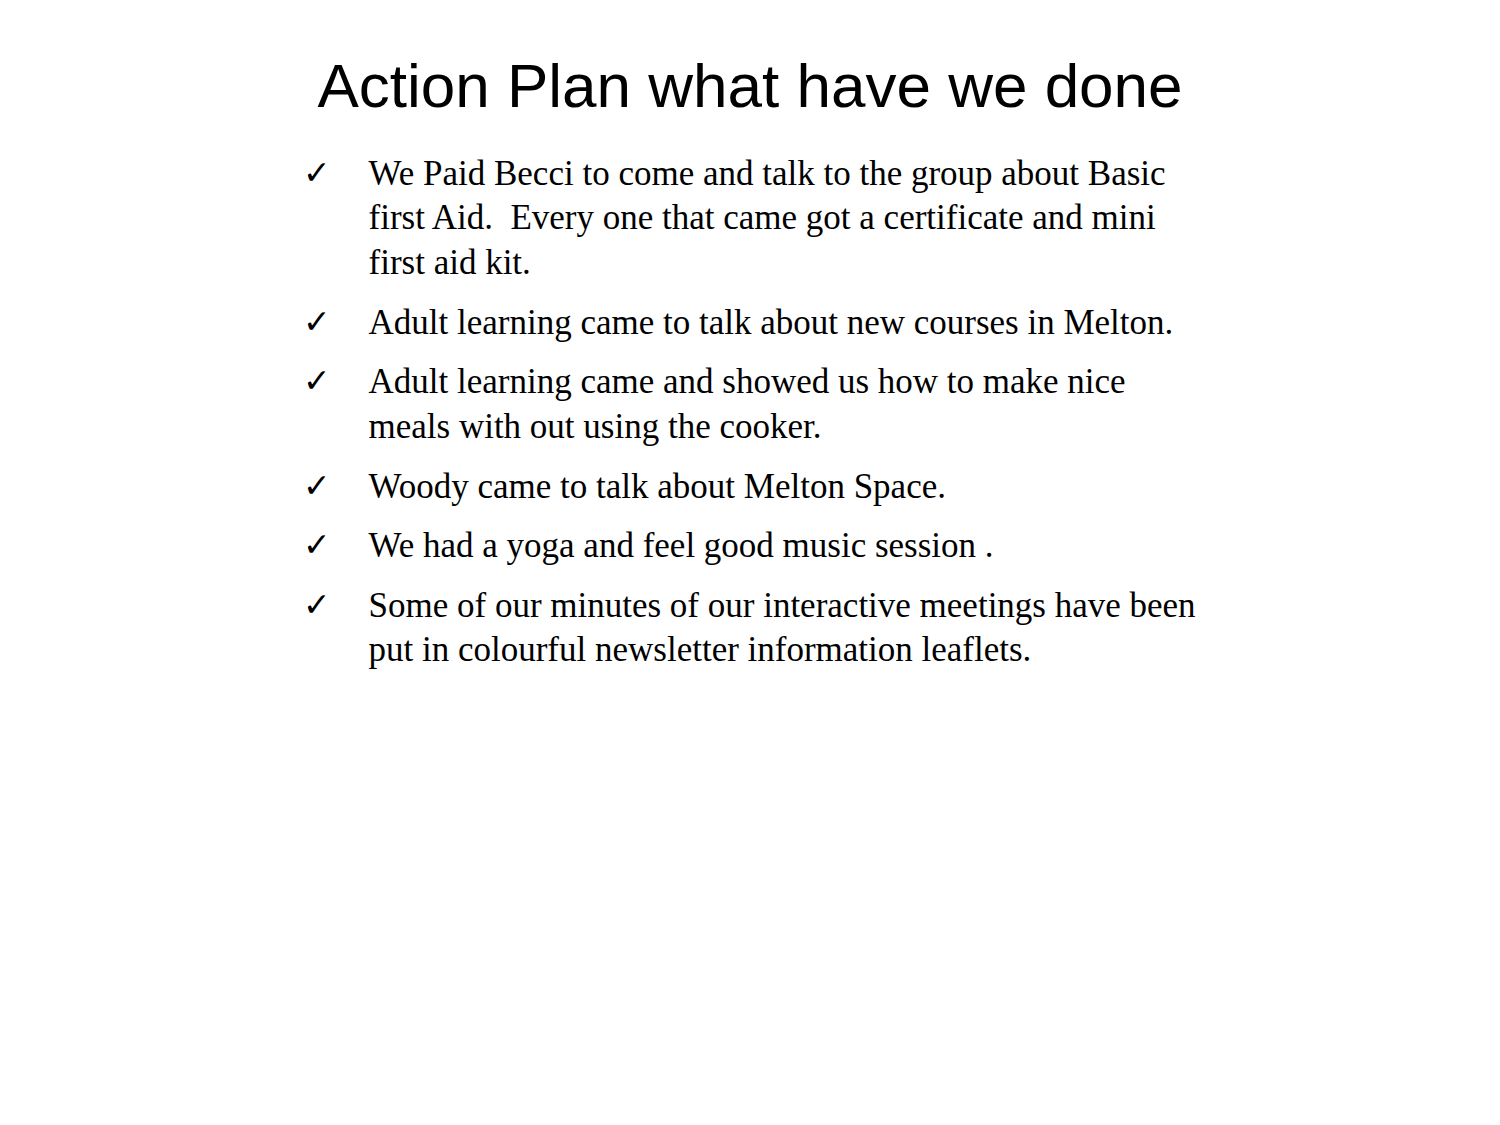Action Plan what have we done
We Paid Becci to come and talk to the group about Basic first Aid. Every one that came got a certificate and mini first aid kit.
Adult learning came to talk about new courses in Melton.
Adult learning came and showed us how to make nice meals with out using the cooker.
Woody came to talk about Melton Space.
We had a yoga and feel good music session .
Some of our minutes of our interactive meetings have been put in colourful newsletter information leaflets.